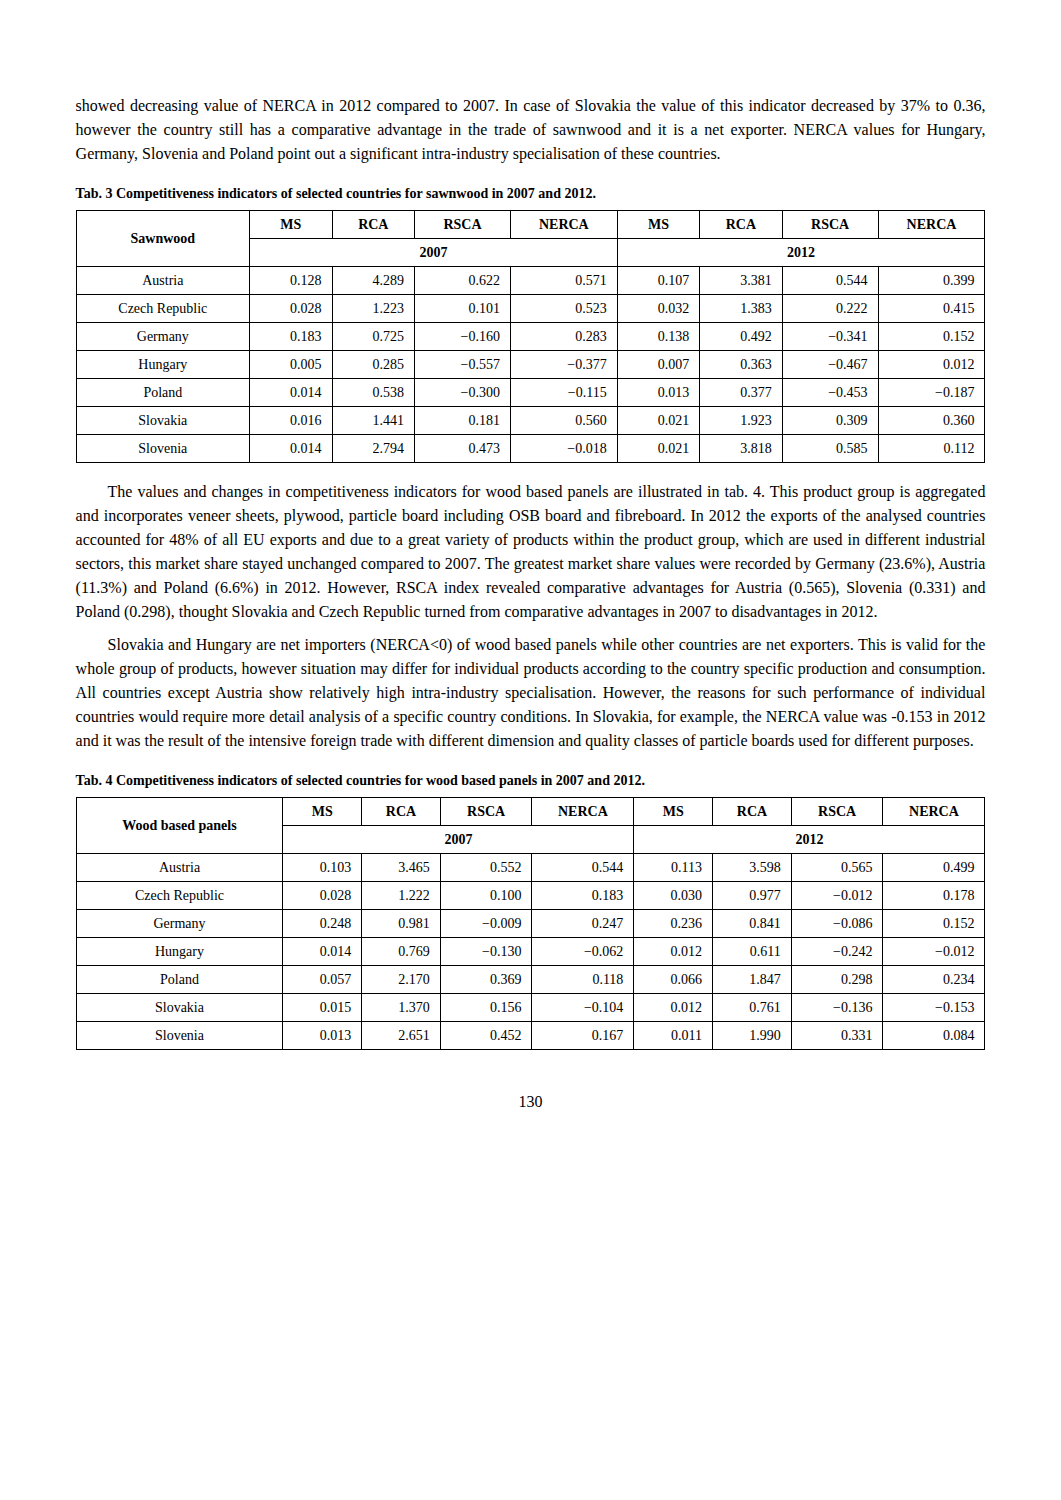showed decreasing value of NERCA in 2012 compared to 2007. In case of Slovakia the value of this indicator decreased by 37% to 0.36, however the country still has a comparative advantage in the trade of sawnwood and it is a net exporter. NERCA values for Hungary, Germany, Slovenia and Poland point out a significant intra-industry specialisation of these countries.
Tab. 3 Competitiveness indicators of selected countries for sawnwood in 2007 and 2012.
| Sawnwood | MS | RCA | RSCA | NERCA | MS | RCA | RSCA | NERCA |
| --- | --- | --- | --- | --- | --- | --- | --- | --- |
| 2007 | 2012 |
| Austria | 0.128 | 4.289 | 0.622 | 0.571 | 0.107 | 3.381 | 0.544 | 0.399 |
| Czech Republic | 0.028 | 1.223 | 0.101 | 0.523 | 0.032 | 1.383 | 0.222 | 0.415 |
| Germany | 0.183 | 0.725 | −0.160 | 0.283 | 0.138 | 0.492 | −0.341 | 0.152 |
| Hungary | 0.005 | 0.285 | −0.557 | −0.377 | 0.007 | 0.363 | −0.467 | 0.012 |
| Poland | 0.014 | 0.538 | −0.300 | −0.115 | 0.013 | 0.377 | −0.453 | −0.187 |
| Slovakia | 0.016 | 1.441 | 0.181 | 0.560 | 0.021 | 1.923 | 0.309 | 0.360 |
| Slovenia | 0.014 | 2.794 | 0.473 | −0.018 | 0.021 | 3.818 | 0.585 | 0.112 |
The values and changes in competitiveness indicators for wood based panels are illustrated in tab. 4. This product group is aggregated and incorporates veneer sheets, plywood, particle board including OSB board and fibreboard. In 2012 the exports of the analysed countries accounted for 48% of all EU exports and due to a great variety of products within the product group, which are used in different industrial sectors, this market share stayed unchanged compared to 2007. The greatest market share values were recorded by Germany (23.6%), Austria (11.3%) and Poland (6.6%) in 2012. However, RSCA index revealed comparative advantages for Austria (0.565), Slovenia (0.331) and Poland (0.298), thought Slovakia and Czech Republic turned from comparative advantages in 2007 to disadvantages in 2012.
Slovakia and Hungary are net importers (NERCA<0) of wood based panels while other countries are net exporters. This is valid for the whole group of products, however situation may differ for individual products according to the country specific production and consumption. All countries except Austria show relatively high intra-industry specialisation. However, the reasons for such performance of individual countries would require more detail analysis of a specific country conditions. In Slovakia, for example, the NERCA value was -0.153 in 2012 and it was the result of the intensive foreign trade with different dimension and quality classes of particle boards used for different purposes.
Tab. 4 Competitiveness indicators of selected countries for wood based panels in 2007 and 2012.
| Wood based panels | MS | RCA | RSCA | NERCA | MS | RCA | RSCA | NERCA |
| --- | --- | --- | --- | --- | --- | --- | --- | --- |
| 2007 | 2012 |
| Austria | 0.103 | 3.465 | 0.552 | 0.544 | 0.113 | 3.598 | 0.565 | 0.499 |
| Czech Republic | 0.028 | 1.222 | 0.100 | 0.183 | 0.030 | 0.977 | −0.012 | 0.178 |
| Germany | 0.248 | 0.981 | −0.009 | 0.247 | 0.236 | 0.841 | −0.086 | 0.152 |
| Hungary | 0.014 | 0.769 | −0.130 | −0.062 | 0.012 | 0.611 | −0.242 | −0.012 |
| Poland | 0.057 | 2.170 | 0.369 | 0.118 | 0.066 | 1.847 | 0.298 | 0.234 |
| Slovakia | 0.015 | 1.370 | 0.156 | −0.104 | 0.012 | 0.761 | −0.136 | −0.153 |
| Slovenia | 0.013 | 2.651 | 0.452 | 0.167 | 0.011 | 1.990 | 0.331 | 0.084 |
130